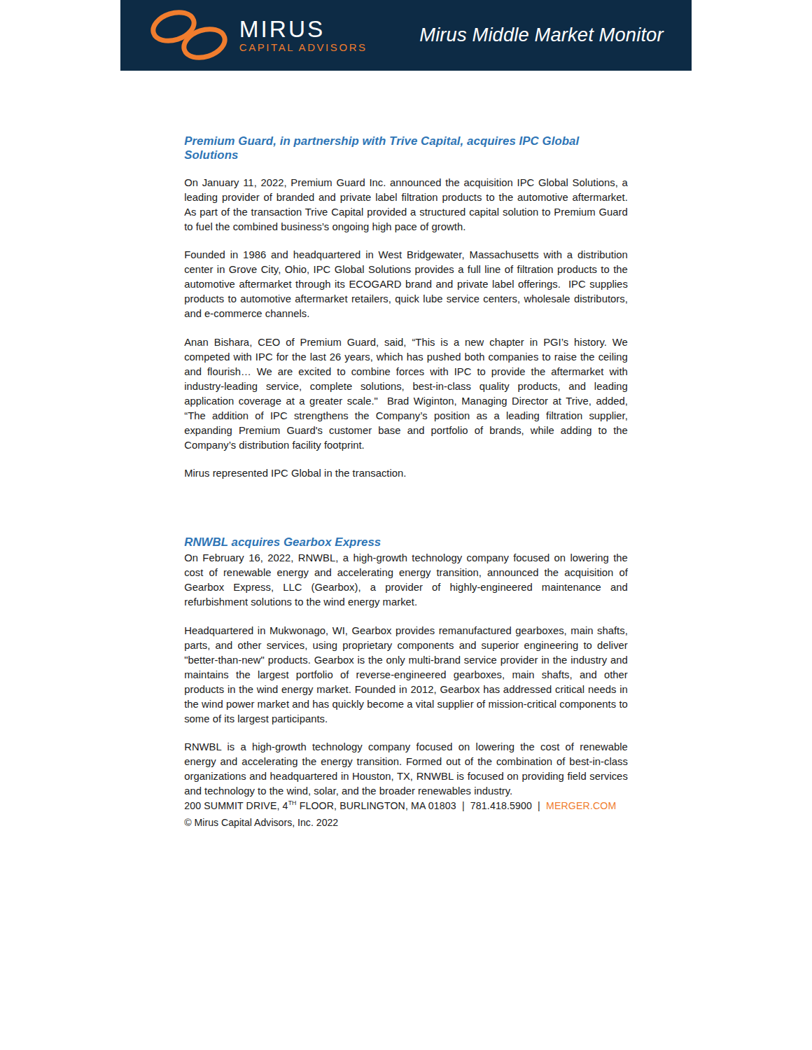MIRUS
CAPITAL ADVISORS
Mirus Middle Market Monitor
Premium Guard, in partnership with Trive Capital, acquires IPC Global Solutions
On January 11, 2022, Premium Guard Inc. announced the acquisition IPC Global Solutions, a leading provider of branded and private label filtration products to the automotive aftermarket. As part of the transaction Trive Capital provided a structured capital solution to Premium Guard to fuel the combined business’s ongoing high pace of growth.
Founded in 1986 and headquartered in West Bridgewater, Massachusetts with a distribution center in Grove City, Ohio, IPC Global Solutions provides a full line of filtration products to the automotive aftermarket through its ECOGARD brand and private label offerings. IPC supplies products to automotive aftermarket retailers, quick lube service centers, wholesale distributors, and e-commerce channels.
Anan Bishara, CEO of Premium Guard, said, “This is a new chapter in PGI’s history. We competed with IPC for the last 26 years, which has pushed both companies to raise the ceiling and flourish… We are excited to combine forces with IPC to provide the aftermarket with industry-leading service, complete solutions, best-in-class quality products, and leading application coverage at a greater scale." Brad Wiginton, Managing Director at Trive, added, “The addition of IPC strengthens the Company’s position as a leading filtration supplier, expanding Premium Guard's customer base and portfolio of brands, while adding to the Company’s distribution facility footprint.
Mirus represented IPC Global in the transaction.
RNWBL acquires Gearbox Express
On February 16, 2022, RNWBL, a high-growth technology company focused on lowering the cost of renewable energy and accelerating energy transition, announced the acquisition of Gearbox Express, LLC (Gearbox), a provider of highly-engineered maintenance and refurbishment solutions to the wind energy market.
Headquartered in Mukwonago, WI, Gearbox provides remanufactured gearboxes, main shafts, parts, and other services, using proprietary components and superior engineering to deliver "better-than-new" products. Gearbox is the only multi-brand service provider in the industry and maintains the largest portfolio of reverse-engineered gearboxes, main shafts, and other products in the wind energy market. Founded in 2012, Gearbox has addressed critical needs in the wind power market and has quickly become a vital supplier of mission-critical components to some of its largest participants.
RNWBL is a high-growth technology company focused on lowering the cost of renewable energy and accelerating the energy transition. Formed out of the combination of best-in-class organizations and headquartered in Houston, TX, RNWBL is focused on providing field services and technology to the wind, solar, and the broader renewables industry.
200 SUMMIT DRIVE, 4TH FLOOR, BURLINGTON, MA 01803 | 781.418.5900 | MERGER.COM
© Mirus Capital Advisors, Inc. 2022